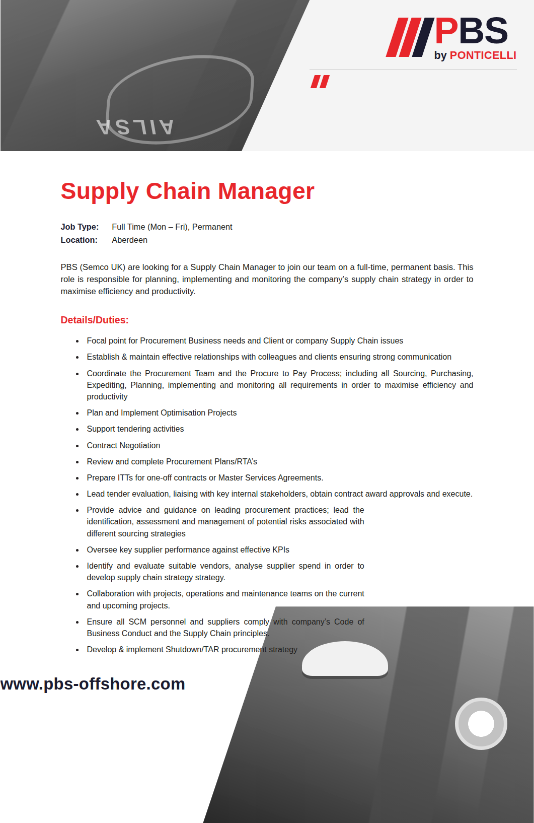AILSA
PBS by PONTICELLI
Supply Chain Manager
Job Type:
Full Time (Mon – Fri), Permanent
Location:
Aberdeen
PBS (Semco UK) are looking for a Supply Chain Manager to join our team on a full-time, permanent basis. This role is responsible for planning, implementing and monitoring the company’s supply chain strategy in order to maximise efficiency and productivity.
Details/Duties:
Focal point for Procurement Business needs and Client or company Supply Chain issues
Establish & maintain effective relationships with colleagues and clients ensuring strong communication
Coordinate the Procurement Team and the Procure to Pay Process; including all Sourcing, Purchasing, Expediting, Planning, implementing and monitoring all requirements in order to maximise efficiency and productivity
Plan and Implement Optimisation Projects
Support tendering activities
Contract Negotiation
Review and complete Procurement Plans/RTA’s
Prepare ITTs for one-off contracts or Master Services Agreements.
Lead tender evaluation, liaising with key internal stakeholders, obtain contract award approvals and execute.
Provide advice and guidance on leading procurement practices; lead the identification, assessment and management of potential risks associated with different sourcing strategies
Oversee key supplier performance against effective KPIs
Identify and evaluate suitable vendors, analyse supplier spend in order to develop supply chain strategy strategy.
Collaboration with projects, operations and maintenance teams on the current and upcoming projects.
Ensure all SCM personnel and suppliers comply with company’s Code of Business Conduct and the Supply Chain principles.
Develop & implement Shutdown/TAR procurement strategy
www.pbs-offshore.com